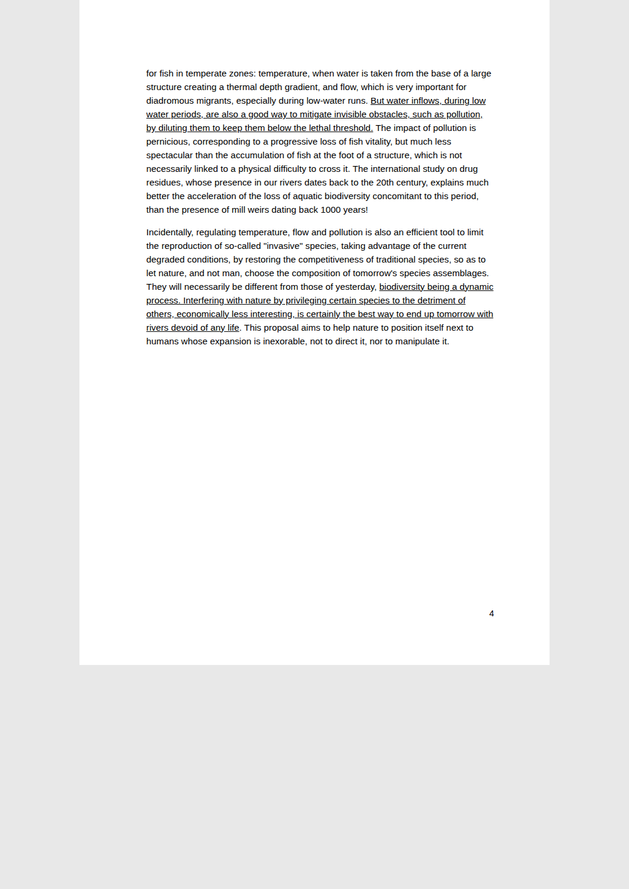for fish in temperate zones: temperature, when water is taken from the base of a large structure creating a thermal depth gradient, and flow, which is very important for diadromous migrants, especially during low-water runs. But water inflows, during low water periods, are also a good way to mitigate invisible obstacles, such as pollution, by diluting them to keep them below the lethal threshold. The impact of pollution is pernicious, corresponding to a progressive loss of fish vitality, but much less spectacular than the accumulation of fish at the foot of a structure, which is not necessarily linked to a physical difficulty to cross it. The international study on drug residues, whose presence in our rivers dates back to the 20th century, explains much better the acceleration of the loss of aquatic biodiversity concomitant to this period, than the presence of mill weirs dating back 1000 years!
Incidentally, regulating temperature, flow and pollution is also an efficient tool to limit the reproduction of so-called "invasive" species, taking advantage of the current degraded conditions, by restoring the competitiveness of traditional species, so as to let nature, and not man, choose the composition of tomorrow's species assemblages. They will necessarily be different from those of yesterday, biodiversity being a dynamic process. Interfering with nature by privileging certain species to the detriment of others, economically less interesting, is certainly the best way to end up tomorrow with rivers devoid of any life. This proposal aims to help nature to position itself next to humans whose expansion is inexorable, not to direct it, nor to manipulate it.
4